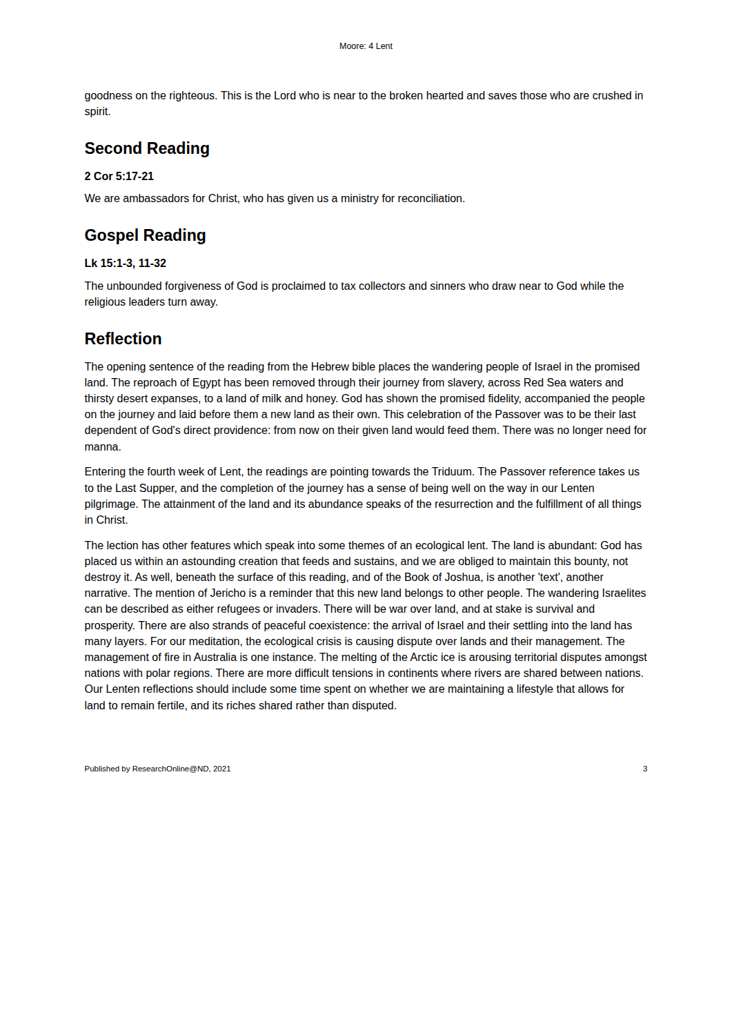Moore: 4 Lent
goodness on the righteous. This is the Lord who is near to the broken hearted and saves those who are crushed in spirit.
Second Reading
2 Cor 5:17-21
We are ambassadors for Christ, who has given us a ministry for reconciliation.
Gospel Reading
Lk 15:1-3, 11-32
The unbounded forgiveness of God is proclaimed to tax collectors and sinners who draw near to God while the religious leaders turn away.
Reflection
The opening sentence of the reading from the Hebrew bible places the wandering people of Israel in the promised land. The reproach of Egypt has been removed through their journey from slavery, across Red Sea waters and thirsty desert expanses, to a land of milk and honey. God has shown the promised fidelity, accompanied the people on the journey and laid before them a new land as their own. This celebration of the Passover was to be their last dependent of God's direct providence: from now on their given land would feed them. There was no longer need for manna.
Entering the fourth week of Lent, the readings are pointing towards the Triduum. The Passover reference takes us to the Last Supper, and the completion of the journey has a sense of being well on the way in our Lenten pilgrimage. The attainment of the land and its abundance speaks of the resurrection and the fulfillment of all things in Christ.
The lection has other features which speak into some themes of an ecological lent. The land is abundant: God has placed us within an astounding creation that feeds and sustains, and we are obliged to maintain this bounty, not destroy it. As well, beneath the surface of this reading, and of the Book of Joshua, is another 'text', another narrative. The mention of Jericho is a reminder that this new land belongs to other people. The wandering Israelites can be described as either refugees or invaders. There will be war over land, and at stake is survival and prosperity. There are also strands of peaceful coexistence: the arrival of Israel and their settling into the land has many layers. For our meditation, the ecological crisis is causing dispute over lands and their management. The management of fire in Australia is one instance. The melting of the Arctic ice is arousing territorial disputes amongst nations with polar regions. There are more difficult tensions in continents where rivers are shared between nations. Our Lenten reflections should include some time spent on whether we are maintaining a lifestyle that allows for land to remain fertile, and its riches shared rather than disputed.
Published by ResearchOnline@ND, 2021 3